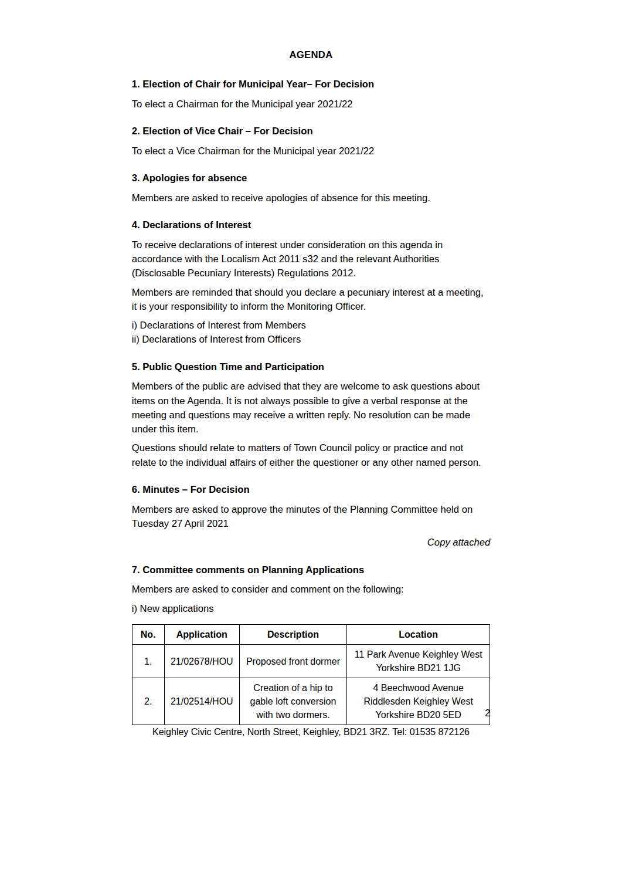AGENDA
1. Election of Chair for Municipal Year– For Decision
To elect a Chairman for the Municipal year 2021/22
2. Election of Vice Chair – For Decision
To elect a Vice Chairman for the Municipal year 2021/22
3. Apologies for absence
Members are asked to receive apologies of absence for this meeting.
4. Declarations of Interest
To receive declarations of interest under consideration on this agenda in accordance with the Localism Act 2011 s32 and the relevant Authorities (Disclosable Pecuniary Interests) Regulations 2012.
Members are reminded that should you declare a pecuniary interest at a meeting, it is your responsibility to inform the Monitoring Officer.
i) Declarations of Interest from Members
ii) Declarations of Interest from Officers
5. Public Question Time and Participation
Members of the public are advised that they are welcome to ask questions about items on the Agenda. It is not always possible to give a verbal response at the meeting and questions may receive a written reply. No resolution can be made under this item.
Questions should relate to matters of Town Council policy or practice and not relate to the individual affairs of either the questioner or any other named person.
6. Minutes – For Decision
Members are asked to approve the minutes of the Planning Committee held on Tuesday 27 April 2021
Copy attached
7. Committee comments on Planning Applications
Members are asked to consider and comment on the following:
i) New applications
| No. | Application | Description | Location |
| --- | --- | --- | --- |
| 1. | 21/02678/HOU | Proposed front dormer | 11 Park Avenue Keighley West Yorkshire BD21 1JG |
| 2. | 21/02514/HOU | Creation of a hip to gable loft conversion with two dormers. | 4 Beechwood Avenue Riddlesden Keighley West Yorkshire BD20 5ED |
2
Keighley Civic Centre, North Street, Keighley, BD21 3RZ. Tel: 01535 872126